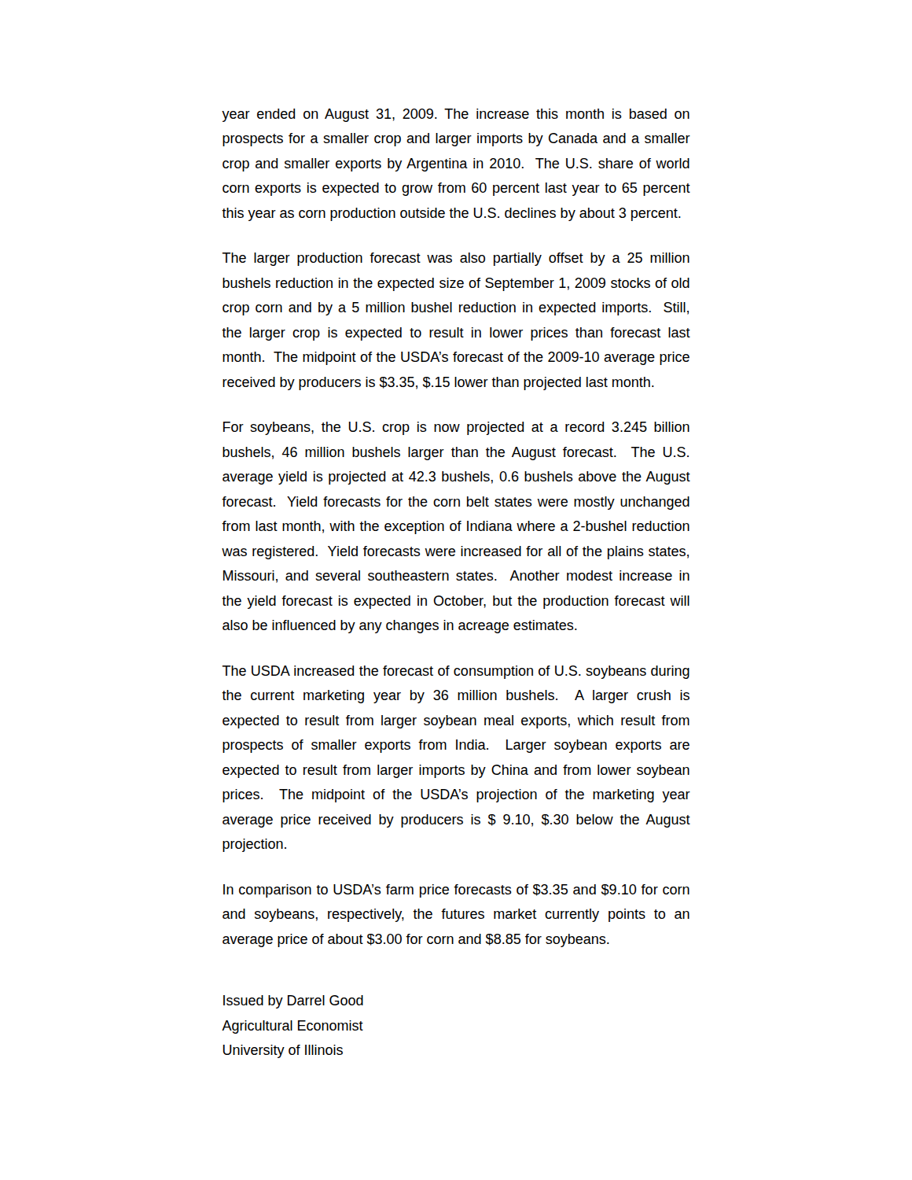year ended on August 31, 2009. The increase this month is based on prospects for a smaller crop and larger imports by Canada and a smaller crop and smaller exports by Argentina in 2010. The U.S. share of world corn exports is expected to grow from 60 percent last year to 65 percent this year as corn production outside the U.S. declines by about 3 percent.
The larger production forecast was also partially offset by a 25 million bushels reduction in the expected size of September 1, 2009 stocks of old crop corn and by a 5 million bushel reduction in expected imports. Still, the larger crop is expected to result in lower prices than forecast last month. The midpoint of the USDA’s forecast of the 2009-10 average price received by producers is $3.35, $.15 lower than projected last month.
For soybeans, the U.S. crop is now projected at a record 3.245 billion bushels, 46 million bushels larger than the August forecast. The U.S. average yield is projected at 42.3 bushels, 0.6 bushels above the August forecast. Yield forecasts for the corn belt states were mostly unchanged from last month, with the exception of Indiana where a 2-bushel reduction was registered. Yield forecasts were increased for all of the plains states, Missouri, and several southeastern states. Another modest increase in the yield forecast is expected in October, but the production forecast will also be influenced by any changes in acreage estimates.
The USDA increased the forecast of consumption of U.S. soybeans during the current marketing year by 36 million bushels. A larger crush is expected to result from larger soybean meal exports, which result from prospects of smaller exports from India. Larger soybean exports are expected to result from larger imports by China and from lower soybean prices. The midpoint of the USDA’s projection of the marketing year average price received by producers is $ 9.10, $.30 below the August projection.
In comparison to USDA’s farm price forecasts of $3.35 and $9.10 for corn and soybeans, respectively, the futures market currently points to an average price of about $3.00 for corn and $8.85 for soybeans.
Issued by Darrel Good
Agricultural Economist
University of Illinois